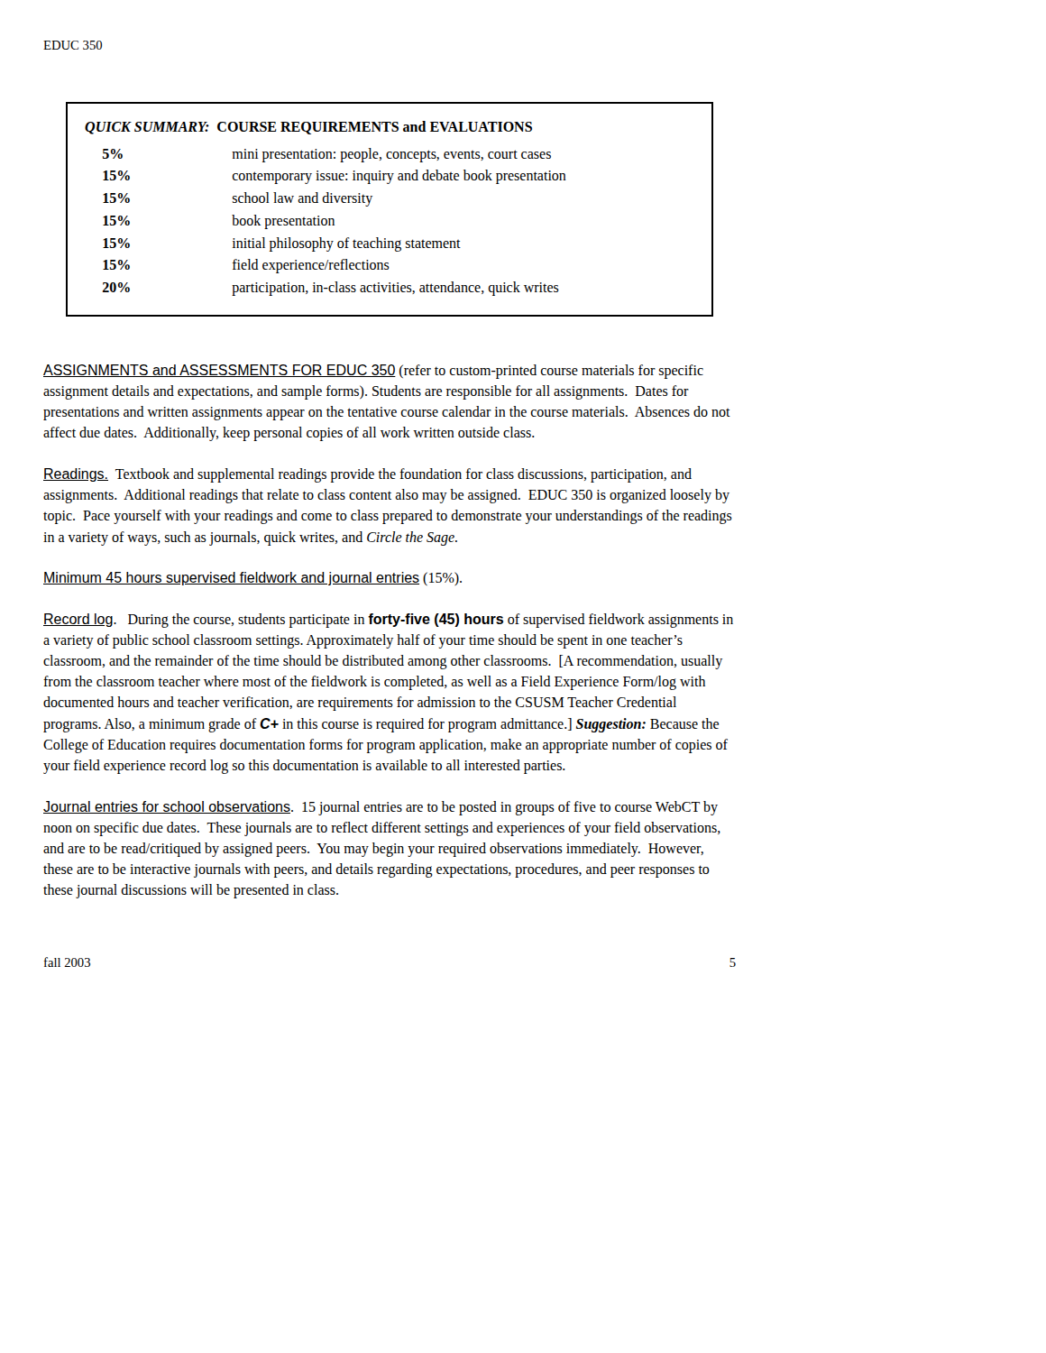EDUC 350
QUICK SUMMARY: COURSE REQUIREMENTS and EVALUATIONS
| 5% | mini presentation: people, concepts, events, court cases |
| 15% | contemporary issue: inquiry and debate book presentation |
| 15% | school law and diversity |
| 15% | book presentation |
| 15% | initial philosophy of teaching statement |
| 15% | field experience/reflections |
| 20% | participation, in-class activities, attendance, quick writes |
ASSIGNMENTS and ASSESSMENTS FOR EDUC 350 (refer to custom-printed course materials for specific assignment details and expectations, and sample forms). Students are responsible for all assignments. Dates for presentations and written assignments appear on the tentative course calendar in the course materials. Absences do not affect due dates. Additionally, keep personal copies of all work written outside class.
Readings. Textbook and supplemental readings provide the foundation for class discussions, participation, and assignments. Additional readings that relate to class content also may be assigned. EDUC 350 is organized loosely by topic. Pace yourself with your readings and come to class prepared to demonstrate your understandings of the readings in a variety of ways, such as journals, quick writes, and Circle the Sage.
Minimum 45 hours supervised fieldwork and journal entries (15%).
Record log. During the course, students participate in forty-five (45) hours of supervised fieldwork assignments in a variety of public school classroom settings. Approximately half of your time should be spent in one teacher’s classroom, and the remainder of the time should be distributed among other classrooms. [A recommendation, usually from the classroom teacher where most of the fieldwork is completed, as well as a Field Experience Form/log with documented hours and teacher verification, are requirements for admission to the CSUSM Teacher Credential programs. Also, a minimum grade of C+ in this course is required for program admittance.] Suggestion: Because the College of Education requires documentation forms for program application, make an appropriate number of copies of your field experience record log so this documentation is available to all interested parties.
Journal entries for school observations. 15 journal entries are to be posted in groups of five to course WebCT by noon on specific due dates. These journals are to reflect different settings and experiences of your field observations, and are to be read/critiqued by assigned peers. You may begin your required observations immediately. However, these are to be interactive journals with peers, and details regarding expectations, procedures, and peer responses to these journal discussions will be presented in class.
fall 2003 5